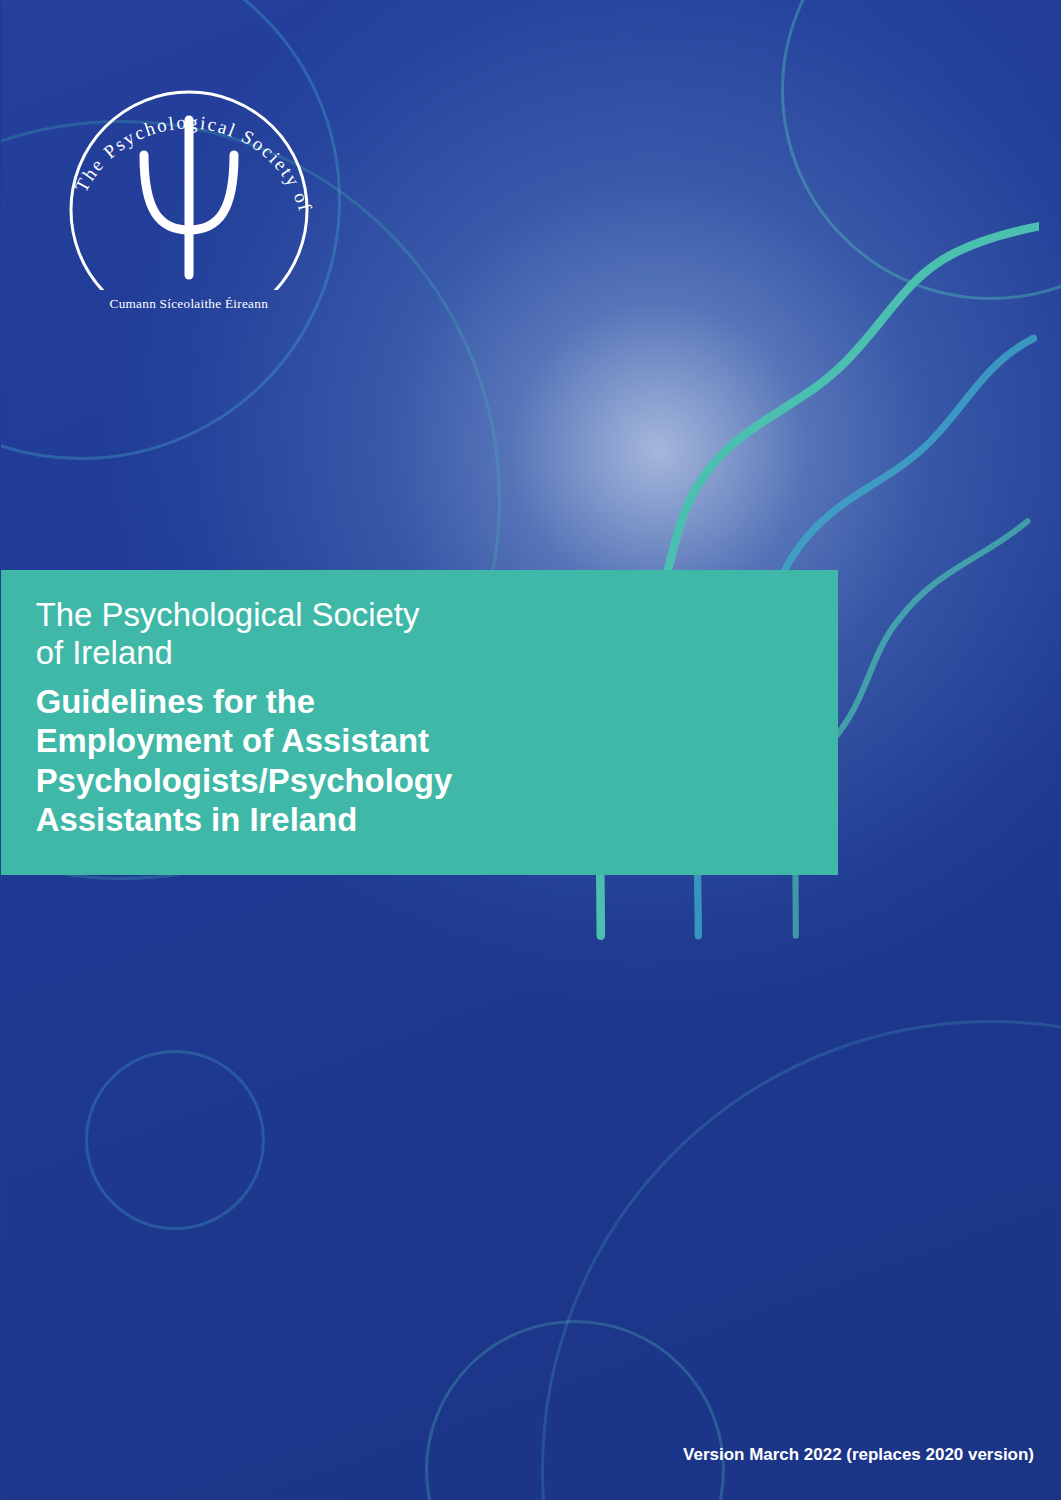The Psychological Society of Ireland
Cumann Síceolaithe Éireann
The Psychological Society
of Ireland
Guidelines for the
Employment of Assistant
Psychologists/Psychology
Assistants in Ireland
Version March 2022 (replaces 2020 version)